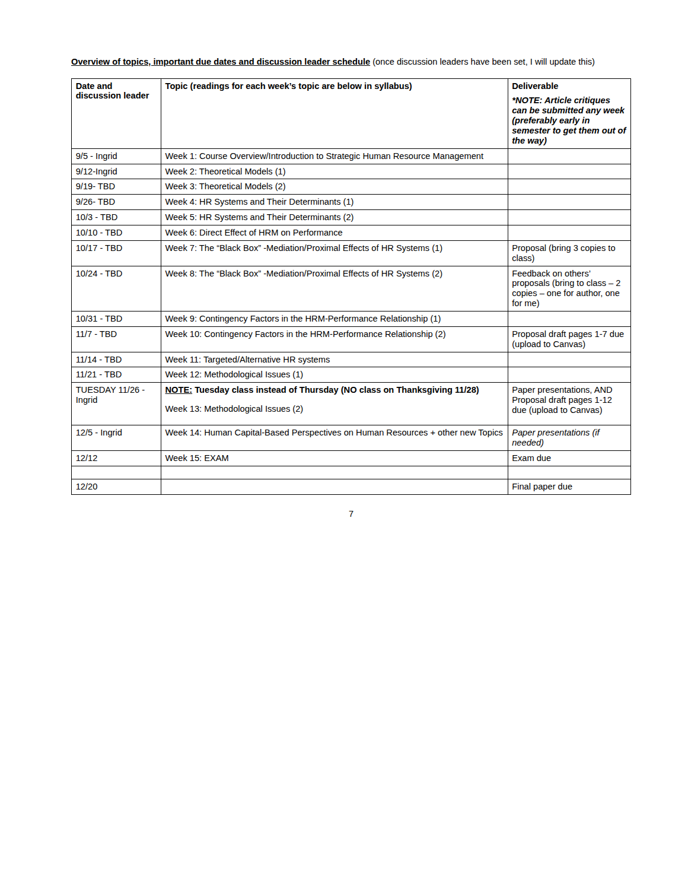Overview of topics, important due dates and discussion leader schedule (once discussion leaders have been set, I will update this)
| Date and discussion leader | Topic (readings for each week’s topic are below in syllabus) | Deliverable *NOTE: Article critiques can be submitted any week (preferably early in semester to get them out of the way) |
| --- | --- | --- |
| 9/5 - Ingrid | Week 1: Course Overview/Introduction to Strategic Human Resource Management | |
| 9/12-Ingrid | Week 2: Theoretical Models (1) | |
| 9/19- TBD | Week 3: Theoretical Models (2) | |
| 9/26- TBD | Week 4: HR Systems and Their Determinants (1) | |
| 10/3 - TBD | Week 5: HR Systems and Their Determinants (2) | |
| 10/10 - TBD | Week 6: Direct Effect of HRM on Performance | |
| 10/17 - TBD | Week 7: The “Black Box” -Mediation/Proximal Effects of HR Systems (1) | Proposal (bring 3 copies to class) |
| 10/24 - TBD | Week 8: The “Black Box” -Mediation/Proximal Effects of HR Systems (2) | Feedback on others’ proposals (bring to class – 2 copies – one for author, one for me) |
| 10/31 - TBD | Week 9: Contingency Factors in the HRM-Performance Relationship (1) | |
| 11/7 - TBD | Week 10: Contingency Factors in the HRM-Performance Relationship (2) | Proposal draft pages 1-7 due (upload to Canvas) |
| 11/14 - TBD | Week 11: Targeted/Alternative HR systems | |
| 11/21 - TBD | Week 12: Methodological Issues (1) | |
| TUESDAY 11/26 - Ingrid | NOTE: Tuesday class instead of Thursday (NO class on Thanksgiving 11/28) Week 13: Methodological Issues (2) | Paper presentations, AND Proposal draft pages 1-12 due (upload to Canvas) |
| 12/5 - Ingrid | Week 14: Human Capital-Based Perspectives on Human Resources + other new Topics | Paper presentations (if needed) |
| 12/12 | Week 15: EXAM | Exam due |
| 12/20 | | Final paper due |
7